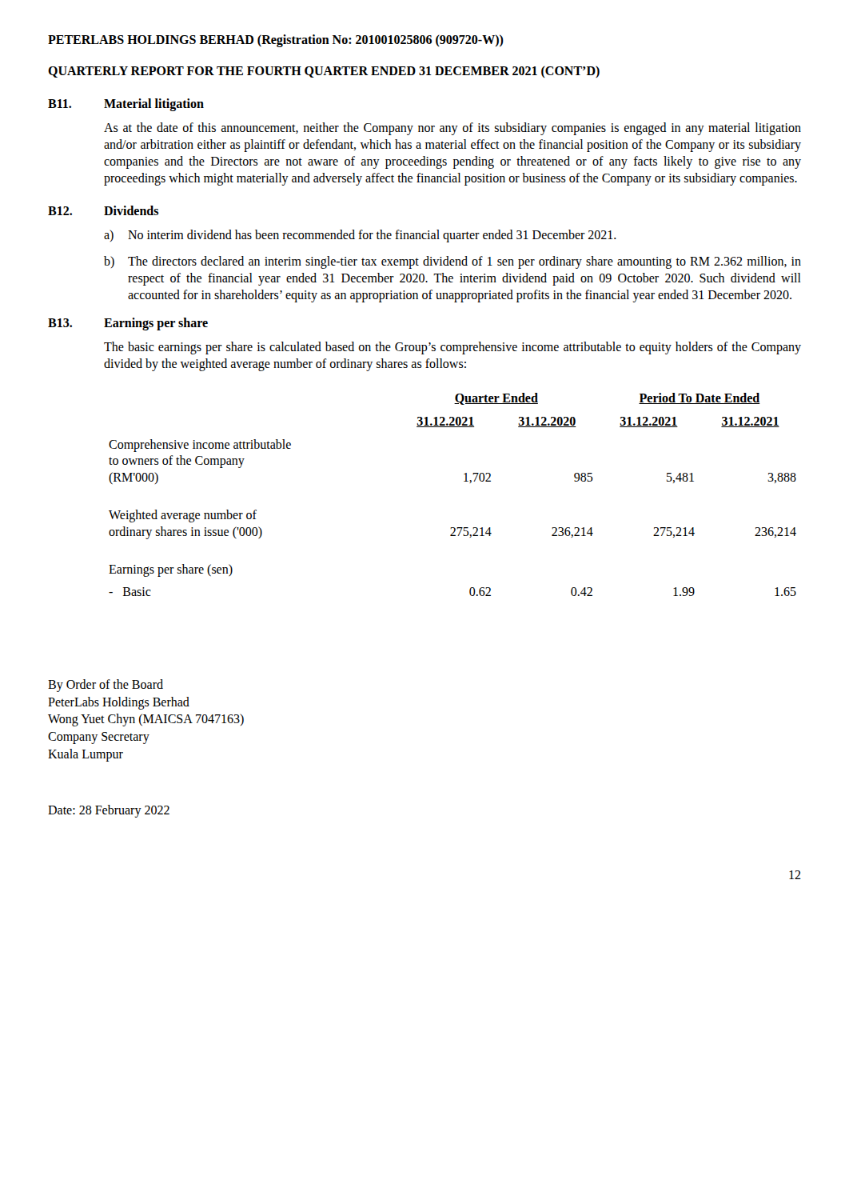PETERLABS HOLDINGS BERHAD (Registration No: 201001025806 (909720-W))
QUARTERLY REPORT FOR THE FOURTH QUARTER ENDED 31 DECEMBER 2021 (CONT’D)
B11.
Material litigation
As at the date of this announcement, neither the Company nor any of its subsidiary companies is engaged in any material litigation and/or arbitration either as plaintiff or defendant, which has a material effect on the financial position of the Company or its subsidiary companies and the Directors are not aware of any proceedings pending or threatened or of any facts likely to give rise to any proceedings which might materially and adversely affect the financial position or business of the Company or its subsidiary companies.
B12.
Dividends
a)
No interim dividend has been recommended for the financial quarter ended 31 December 2021.
b)
The directors declared an interim single-tier tax exempt dividend of 1 sen per ordinary share amounting to RM 2.362 million, in respect of the financial year ended 31 December 2020. The interim dividend paid on 09 October 2020. Such dividend will accounted for in shareholders’ equity as an appropriation of unappropriated profits in the financial year ended 31 December 2020.
B13.
Earnings per share
The basic earnings per share is calculated based on the Group’s comprehensive income attributable to equity holders of the Company divided by the weighted average number of ordinary shares as follows:
| | Quarter Ended | Period To Date Ended |
| | 31.12.2021 | 31.12.2020 | 31.12.2021 | 31.12.2021 |
| Comprehensive income attributable to owners of the Company (RM'000) | 1,702 | 985 | 5,481 | 3,888 |
| Weighted average number of ordinary shares in issue ('000) | 275,214 | 236,214 | 275,214 | 236,214 |
| Earnings per share (sen) | | | | |
| - Basic | 0.62 | 0.42 | 1.99 | 1.65 |
By Order of the Board
PeterLabs Holdings Berhad
Wong Yuet Chyn (MAICSA 7047163)
Company Secretary
Kuala Lumpur
Date: 28 February 2022
12